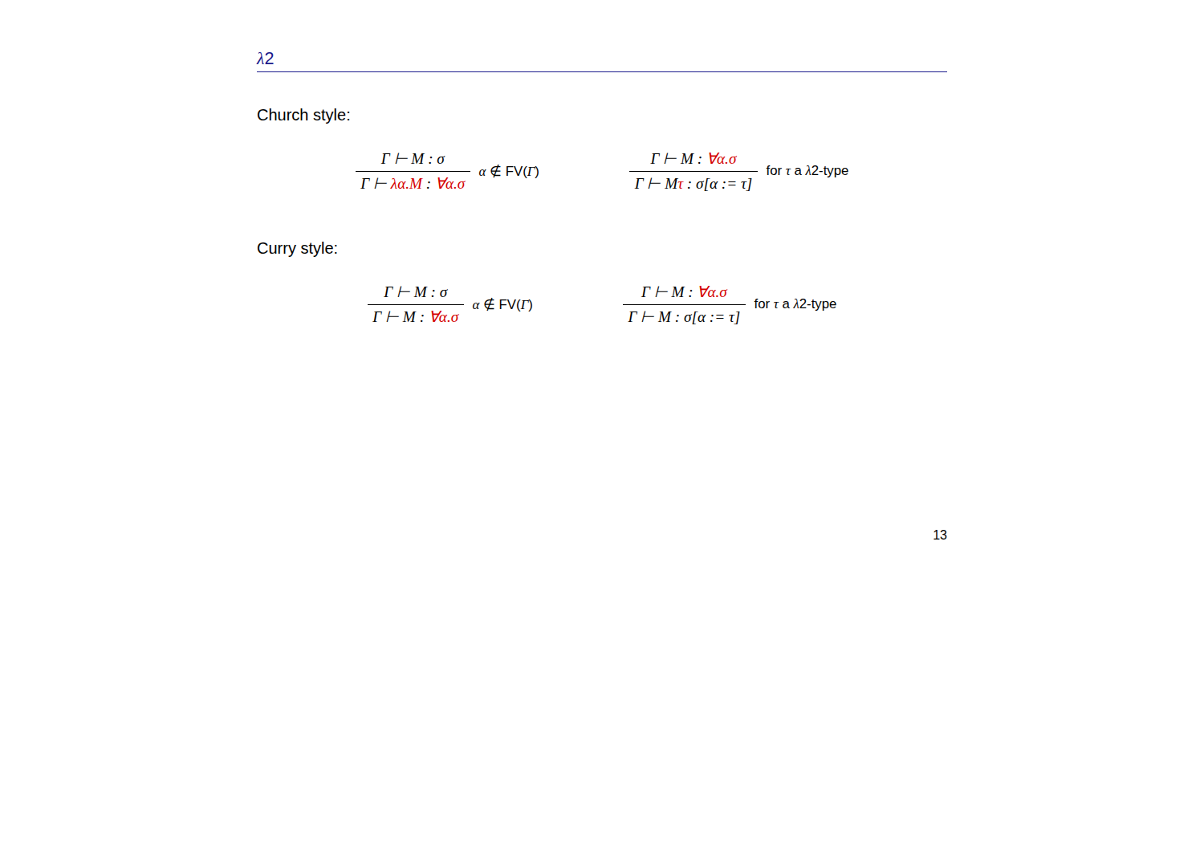λ2
Church style:
Γ ⊢ M : σ Γ ⊢ λα.M : ∀α.σ α ∉ FV(Γ)
Γ ⊢ M : ∀α.σ Γ ⊢ Mτ : σ[α := τ] for τ a λ2-type
Curry style:
Γ ⊢ M : σ Γ ⊢ M : ∀α.σ α ∉ FV(Γ)
Γ ⊢ M : ∀α.σ Γ ⊢ M : σ[α := τ] for τ a λ2-type
13